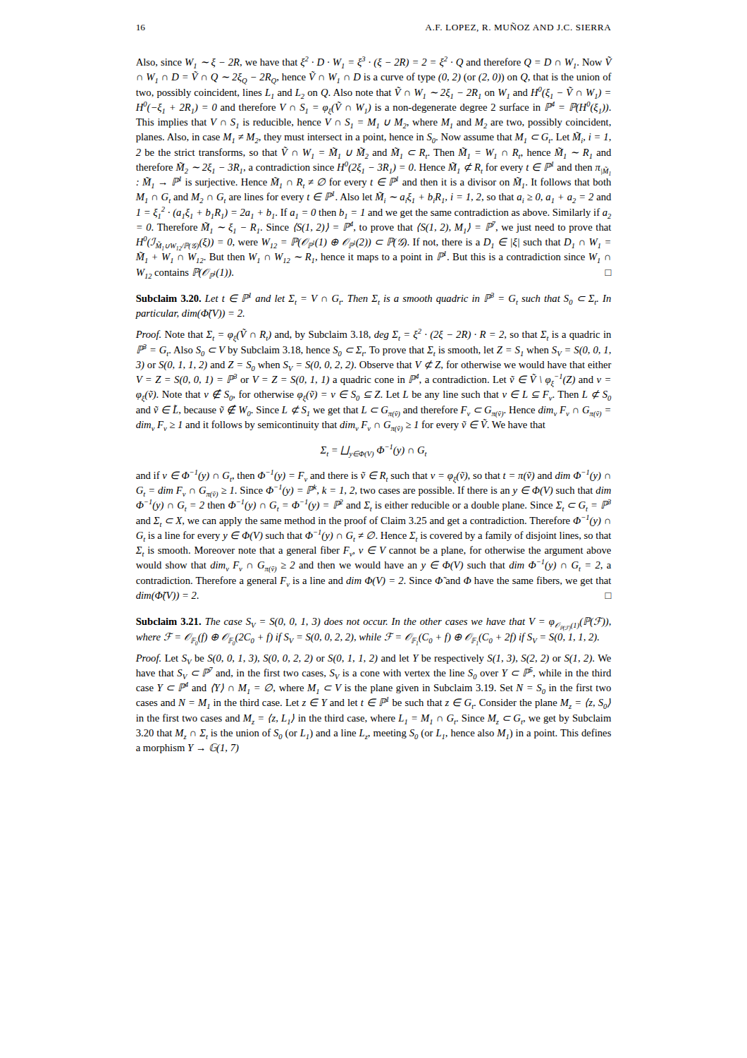16 A.F. LOPEZ, R. MUÑOZ AND J.C. SIERRA
Also, since W1 ∼ ξ − 2R, we have that ξ2 · D · W1 = ξ3 · (ξ − 2R) = 2 = ξ2 · Q and therefore Q = D ∩ W1. Now Ṽ ∩ W1 ∩ D = Ṽ ∩ Q ∼ 2ξQ − 2RQ, hence Ṽ ∩ W1 ∩ D is a curve of type (0, 2) (or (2, 0)) on Q, that is the union of two, possibly coincident, lines L1 and L2 on Q. Also note that Ṽ ∩ W1 ∼ 2ξ1 − 2R1 on W1 and H0(ξ1 − Ṽ ∩ W1) = H0(−ξ1 + 2R1) = 0 and therefore V ∩ S1 = φξ(Ṽ ∩ W1) is a non-degenerate degree 2 surface in ℙ4 = ℙ(H0(ξ1)). This implies that V ∩ S1 is reducible, hence V ∩ S1 = M1 ∪ M2, where M1 and M2 are two, possibly coincident, planes. Also, in case M1 ≠ M2, they must intersect in a point, hence in S0. Now assume that M1 ⊂ Gt. Let M̃i, i = 1, 2 be the strict transforms, so that Ṽ ∩ W1 = M̃1 ∪ M̃2 and M̃1 ⊂ Rt. Then M̃1 = W1 ∩ Rt, hence M̃1 ∼ R1 and therefore M̃2 ∼ 2ξ1 − 3R1, a contradiction since H0(2ξ1 − 3R1) = 0. Hence M̃1 ⊄ Rt for every t ∈ ℙ1 and then π|M̃1 : M̃1 → ℙ1 is surjective. Hence M̃1 ∩ Rt ≠ ∅ for every t ∈ ℙ1 and then it is a divisor on M̃1. It follows that both M1 ∩ Gt and M2 ∩ Gt are lines for every t ∈ ℙ1. Also let M̃i ∼ aiξ1 + biR1, i = 1, 2, so that ai ≥ 0, a1 + a2 = 2 and 1 = ξ12 · (a1ξ1 + b1R1) = 2a1 + b1. If a1 = 0 then b1 = 1 and we get the same contradiction as above. Similarly if a2 = 0. Therefore M̃1 ∼ ξ1 − R1. Since ⟨S(1, 2)⟩ = ℙ4, to prove that ⟨S(1, 2), M1⟩ = ℙ7, we just need to prove that H0(ℐM̃1∪W12/ℙ(𝒢)(ξ)) = 0, were W12 = ℙ(𝒪ℙ1(1) ⊕ 𝒪ℙ1(2)) ⊂ ℙ(𝒢). If not, there is a D1 ∈ |ξ| such that D1 ∩ W1 = M̃1 + W1 ∩ W12. But then W1 ∩ W12 ∼ R1, hence it maps to a point in ℙ1. But this is a contradiction since W1 ∩ W12 contains ℙ(𝒪ℙ1(1)). □
Subclaim 3.20. Let t ∈ ℙ1 and let Σt = V ∩ Gt. Then Σt is a smooth quadric in ℙ3 = Gt such that S0 ⊂ Σt. In particular, dim(Φ̃(V)) = 2.
Proof. Note that Σt = φξ(Ṽ ∩ Rt) and, by Subclaim 3.18, deg Σt = ξ2 · (2ξ − 2R) · R = 2, so that Σt is a quadric in ℙ3 = Gt. Also S0 ⊂ V by Subclaim 3.18, hence S0 ⊂ Σt. To prove that Σt is smooth, let Z = S1 when SV = S(0, 0, 1, 3) or S(0, 1, 1, 2) and Z = S0 when SV = S(0, 0, 2, 2). Observe that V ⊄ Z, for otherwise we would have that either V = Z = S(0, 0, 1) = ℙ3 or V = Z = S(0, 1, 1) a quadric cone in ℙ4, a contradiction. Let ṽ ∈ Ṽ \ φξ−1(Z) and v = φξ(ṽ). Note that v ∉ S0, for otherwise φξ(ṽ) = v ∈ S0 ⊆ Z. Let L be any line such that v ∈ L ⊆ Fv. Then L ⊄ S0 and ṽ ∈ L̃, because ṽ ∉ W0. Since L ⊄ S1 we get that L ⊂ Gπ(ṽ) and therefore Fv ⊂ Gπ(ṽ). Hence dimv Fv ∩ Gπ(ṽ) = dimv Fv ≥ 1 and it follows by semicontinuity that dimv Fv ∩ Gπ(ṽ) ≥ 1 for every ṽ ∈ Ṽ. We have that
Σt = ⨆y∈Φ(V) Φ−1(y) ∩ Gt
and if v ∈ Φ−1(y) ∩ Gt, then Φ−1(y) = Fv and there is ṽ ∈ Rt such that v = φξ(ṽ), so that t = π(ṽ) and dim Φ−1(y) ∩ Gt = dim Fv ∩ Gπ(ṽ) ≥ 1. Since Φ−1(y) = ℙk, k = 1, 2, two cases are possible. If there is an y ∈ Φ(V) such that dim Φ−1(y) ∩ Gt = 2 then Φ−1(y) ∩ Gt = Φ−1(y) = ℙ2 and Σt is either reducible or a double plane. Since Σt ⊂ Gt = ℙ3 and Σt ⊂ X, we can apply the same method in the proof of Claim 3.25 and get a contradiction. Therefore Φ−1(y) ∩ Gt is a line for every y ∈ Φ(V) such that Φ−1(y) ∩ Gt ≠ ∅. Hence Σt is covered by a family of disjoint lines, so that Σt is smooth. Moreover note that a general fiber Fv, v ∈ V cannot be a plane, for otherwise the argument above would show that dimv Fv ∩ Gπ(ṽ) ≥ 2 and then we would have an y ∈ Φ(V) such that dim Φ−1(y) ∩ Gt = 2, a contradiction. Therefore a general Fv is a line and dim Φ(V) = 2. Since Φ̃ and Φ have the same fibers, we get that dim(Φ̃(V)) = 2. □
Subclaim 3.21. The case SV = S(0, 0, 1, 3) does not occur. In the other cases we have that V = φ𝒪ℙ(ℱ)(1)(ℙ(ℱ)), where ℱ = 𝒪𝔽0(f) ⊕ 𝒪𝔽0(2C0 + f) if SV = S(0, 0, 2, 2), while ℱ = 𝒪𝔽1(C0 + f) ⊕ 𝒪𝔽1(C0 + 2f) if SV = S(0, 1, 1, 2).
Proof. Let SV be S(0, 0, 1, 3), S(0, 0, 2, 2) or S(0, 1, 1, 2) and let Y be respectively S(1, 3), S(2, 2) or S(1, 2). We have that SV ⊂ ℙ7 and, in the first two cases, SV is a cone with vertex the line S0 over Y ⊂ ℙ5, while in the third case Y ⊂ ℙ4 and ⟨Y⟩ ∩ M1 = ∅, where M1 ⊂ V is the plane given in Subclaim 3.19. Set N = S0 in the first two cases and N = M1 in the third case. Let z ∈ Y and let t ∈ ℙ1 be such that z ∈ Gt. Consider the plane Mz = ⟨z, S0⟩ in the first two cases and Mz = ⟨z, L1⟩ in the third case, where L1 = M1 ∩ Gt. Since Mz ⊂ Gt, we get by Subclaim 3.20 that Mz ∩ Σt is the union of S0 (or L1) and a line Lz, meeting S0 (or L1, hence also M1) in a point. This defines a morphism Y → 𝔾(1, 7)